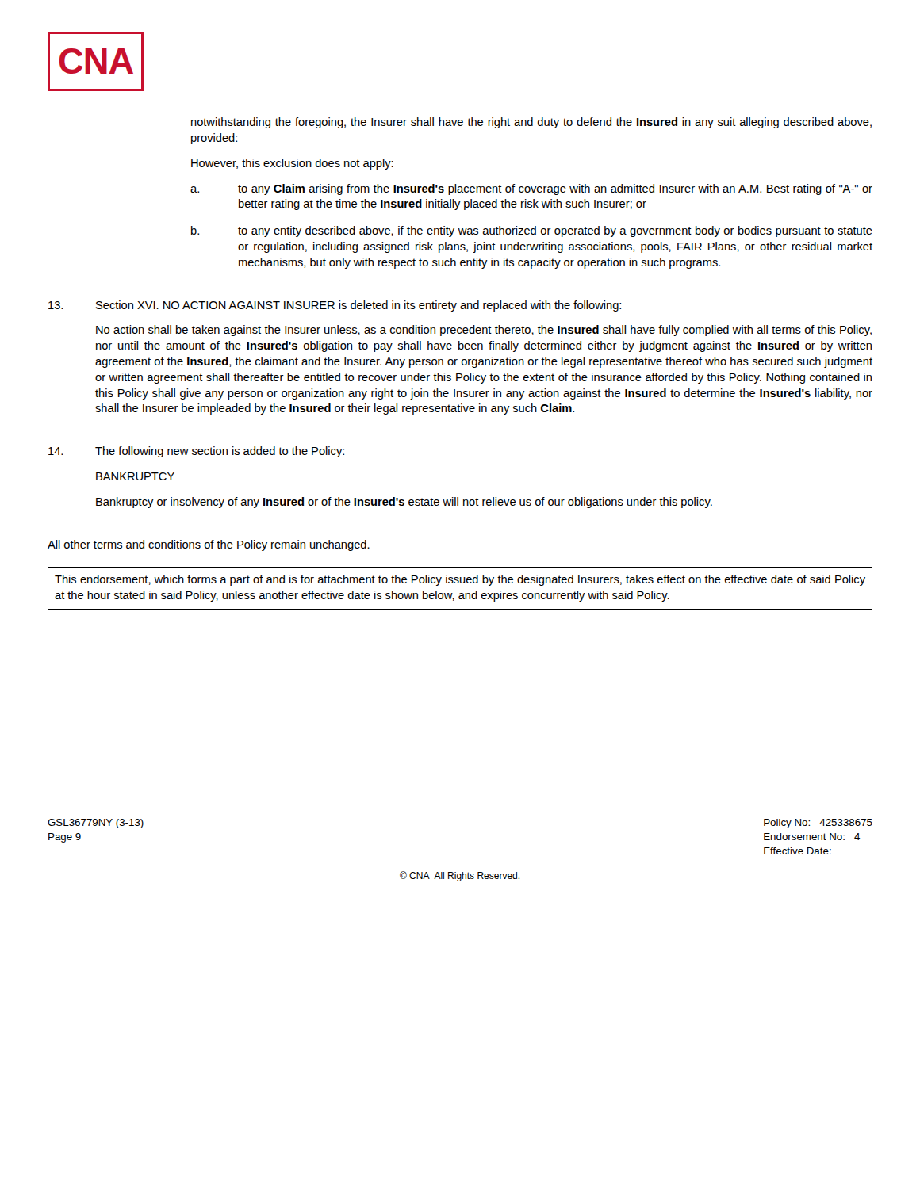CNA
notwithstanding the foregoing, the Insurer shall have the right and duty to defend the Insured in any suit alleging described above, provided:
However, this exclusion does not apply:
a.
to any Claim arising from the Insured's placement of coverage with an admitted Insurer with an A.M. Best rating of "A-" or better rating at the time the Insured initially placed the risk with such Insurer; or
b.
to any entity described above, if the entity was authorized or operated by a government body or bodies pursuant to statute or regulation, including assigned risk plans, joint underwriting associations, pools, FAIR Plans, or other residual market mechanisms, but only with respect to such entity in its capacity or operation in such programs.
13.
Section XVI. NO ACTION AGAINST INSURER is deleted in its entirety and replaced with the following:
No action shall be taken against the Insurer unless, as a condition precedent thereto, the Insured shall have fully complied with all terms of this Policy, nor until the amount of the Insured's obligation to pay shall have been finally determined either by judgment against the Insured or by written agreement of the Insured, the claimant and the Insurer. Any person or organization or the legal representative thereof who has secured such judgment or written agreement shall thereafter be entitled to recover under this Policy to the extent of the insurance afforded by this Policy. Nothing contained in this Policy shall give any person or organization any right to join the Insurer in any action against the Insured to determine the Insured's liability, nor shall the Insurer be impleaded by the Insured or their legal representative in any such Claim.
14.
The following new section is added to the Policy:
BANKRUPTCY
Bankruptcy or insolvency of any Insured or of the Insured's estate will not relieve us of our obligations under this policy.
All other terms and conditions of the Policy remain unchanged.
This endorsement, which forms a part of and is for attachment to the Policy issued by the designated Insurers, takes effect on the effective date of said Policy at the hour stated in said Policy, unless another effective date is shown below, and expires concurrently with said Policy.
GSL36779NY (3-13)
Page 9
Policy No: 425338675
Endorsement No: 4
Effective Date:
© CNA All Rights Reserved.